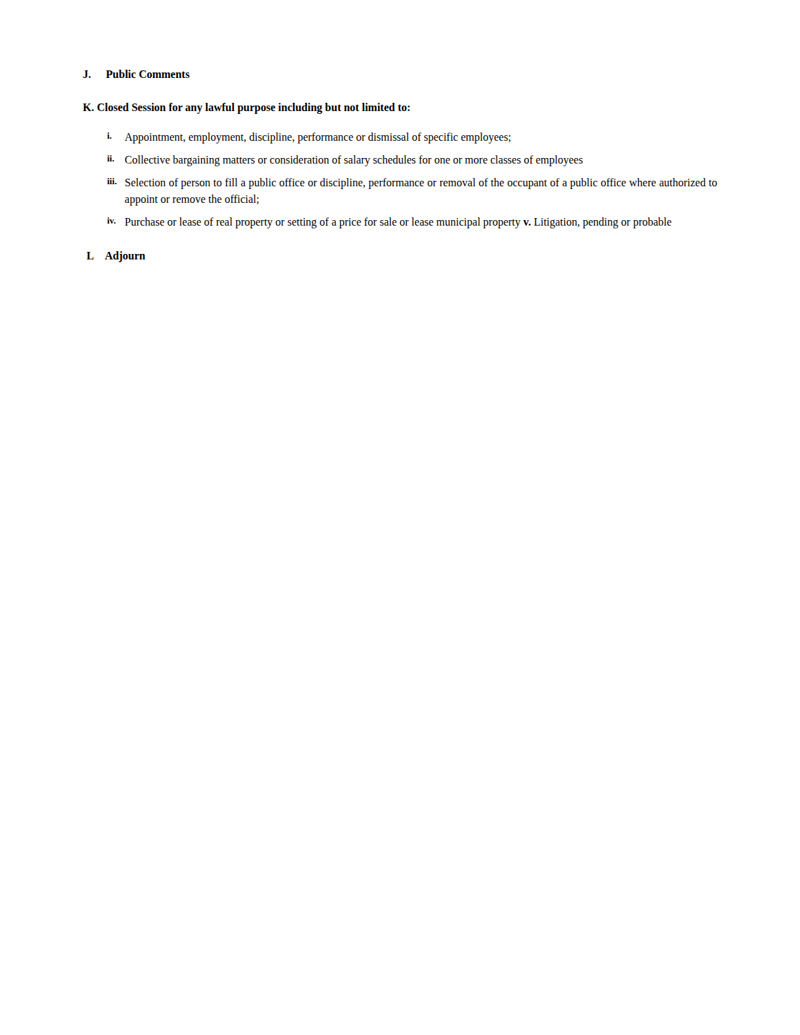J. Public Comments
K. Closed Session for any lawful purpose including but not limited to:
Appointment, employment, discipline, performance or dismissal of specific employees;
Collective bargaining matters or consideration of salary schedules for one or more classes of employees
Selection of person to fill a public office or discipline, performance or removal of the occupant of a public office where authorized to appoint or remove the official;
Purchase or lease of real property or setting of a price for sale or lease municipal property v. Litigation, pending or probable
L Adjourn